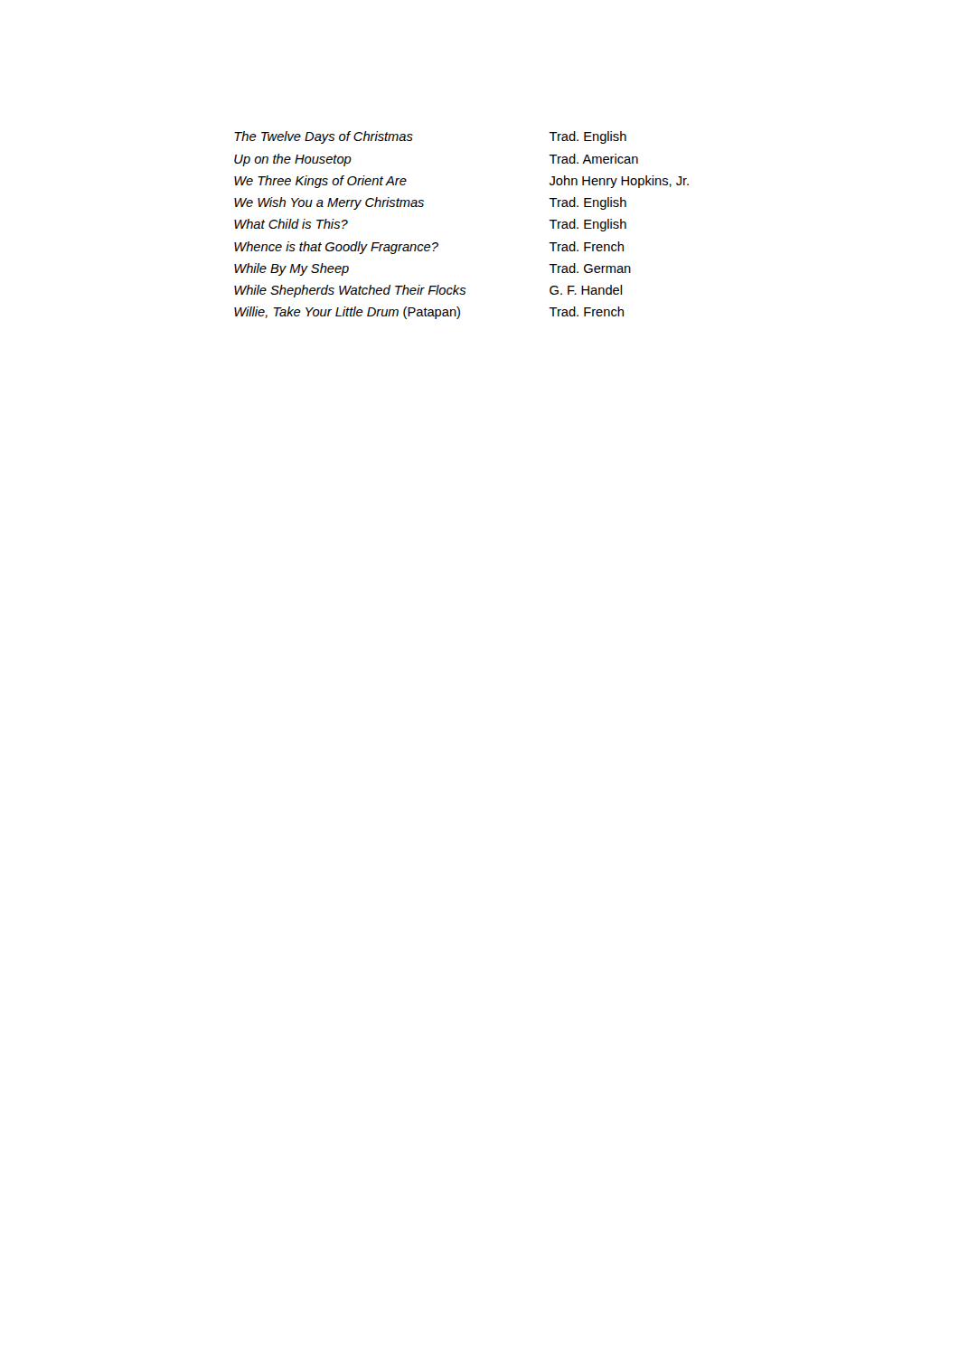| The Twelve Days of Christmas | Trad. English |
| Up on the Housetop | Trad. American |
| We Three Kings of Orient Are | John Henry Hopkins, Jr. |
| We Wish You a Merry Christmas | Trad. English |
| What Child is This? | Trad. English |
| Whence is that Goodly Fragrance? | Trad. French |
| While By My Sheep | Trad. German |
| While Shepherds Watched Their Flocks | G. F. Handel |
| Willie, Take Your Little Drum (Patapan) | Trad. French |